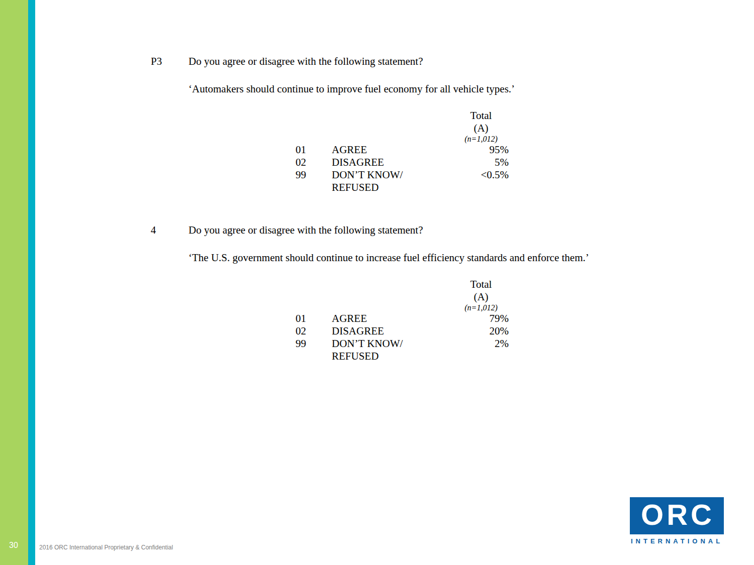P3
Do you agree or disagree with the following statement?
‘Automakers should continue to improve fuel economy for all vehicle types.’
| | | Total |
| --- | --- | --- |
| | | (A) |
| | | (n=1,012) |
| 01 | AGREE | 95% |
| 02 | DISAGREE | 5% |
| 99 | DON’T KNOW/ REFUSED | <0.5% |
P4
Do you agree or disagree with the following statement?
‘The U.S. government should continue to increase fuel efficiency standards and enforce them.’
| | | Total |
| --- | --- | --- |
| | | (A) |
| | | (n=1,012) |
| 01 | AGREE | 79% |
| 02 | DISAGREE | 20% |
| 99 | DON’T KNOW/ REFUSED | 2% |
30
2016 ORC International Proprietary & Confidential
ORC
INTERNATIONAL